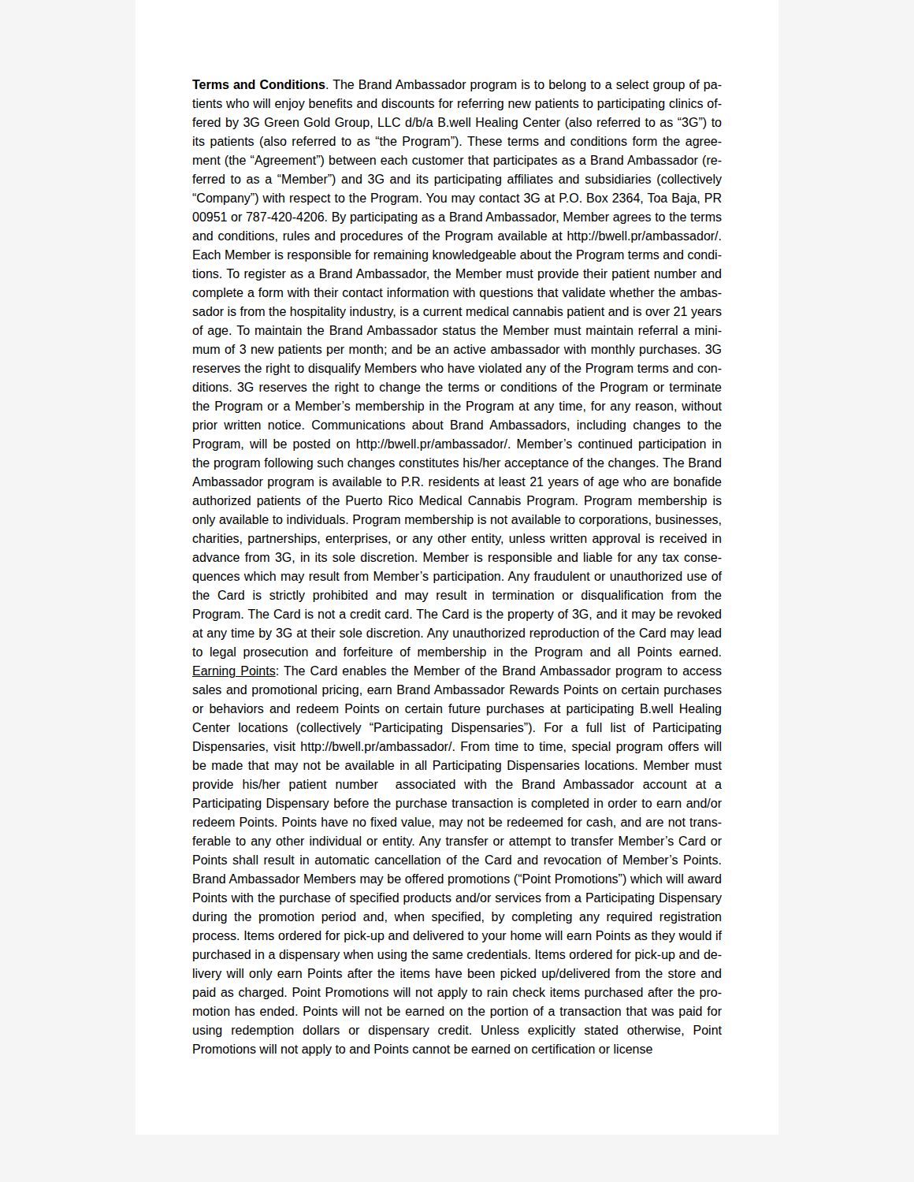Terms and Conditions. The Brand Ambassador program is to belong to a select group of patients who will enjoy benefits and discounts for referring new patients to participating clinics offered by 3G Green Gold Group, LLC d/b/a B.well Healing Center (also referred to as “3G”) to its patients (also referred to as “the Program”). These terms and conditions form the agreement (the “Agreement”) between each customer that participates as a Brand Ambassador (referred to as a “Member”) and 3G and its participating affiliates and subsidiaries (collectively “Company”) with respect to the Program. You may contact 3G at P.O. Box 2364, Toa Baja, PR 00951 or 787-420-4206. By participating as a Brand Ambassador, Member agrees to the terms and conditions, rules and procedures of the Program available at http://bwell.pr/ambassador/. Each Member is responsible for remaining knowledgeable about the Program terms and conditions. To register as a Brand Ambassador, the Member must provide their patient number and complete a form with their contact information with questions that validate whether the ambassador is from the hospitality industry, is a current medical cannabis patient and is over 21 years of age. To maintain the Brand Ambassador status the Member must maintain referral a minimum of 3 new patients per month; and be an active ambassador with monthly purchases. 3G reserves the right to disqualify Members who have violated any of the Program terms and conditions. 3G reserves the right to change the terms or conditions of the Program or terminate the Program or a Member’s membership in the Program at any time, for any reason, without prior written notice. Communications about Brand Ambassadors, including changes to the Program, will be posted on http://bwell.pr/ambassador/. Member’s continued participation in the program following such changes constitutes his/her acceptance of the changes. The Brand Ambassador program is available to P.R. residents at least 21 years of age who are bonafide authorized patients of the Puerto Rico Medical Cannabis Program. Program membership is only available to individuals. Program membership is not available to corporations, businesses, charities, partnerships, enterprises, or any other entity, unless written approval is received in advance from 3G, in its sole discretion. Member is responsible and liable for any tax consequences which may result from Member’s participation. Any fraudulent or unauthorized use of the Card is strictly prohibited and may result in termination or disqualification from the Program. The Card is not a credit card. The Card is the property of 3G, and it may be revoked at any time by 3G at their sole discretion. Any unauthorized reproduction of the Card may lead to legal prosecution and forfeiture of membership in the Program and all Points earned. Earning Points: The Card enables the Member of the Brand Ambassador program to access sales and promotional pricing, earn Brand Ambassador Rewards Points on certain purchases or behaviors and redeem Points on certain future purchases at participating B.well Healing Center locations (collectively “Participating Dispensaries”). For a full list of Participating Dispensaries, visit http://bwell.pr/ambassador/. From time to time, special program offers will be made that may not be available in all Participating Dispensaries locations. Member must provide his/her patient number associated with the Brand Ambassador account at a Participating Dispensary before the purchase transaction is completed in order to earn and/or redeem Points. Points have no fixed value, may not be redeemed for cash, and are not transferable to any other individual or entity. Any transfer or attempt to transfer Member’s Card or Points shall result in automatic cancellation of the Card and revocation of Member’s Points. Brand Ambassador Members may be offered promotions (“Point Promotions”) which will award Points with the purchase of specified products and/or services from a Participating Dispensary during the promotion period and, when specified, by completing any required registration process. Items ordered for pick-up and delivered to your home will earn Points as they would if purchased in a dispensary when using the same credentials. Items ordered for pick-up and delivery will only earn Points after the items have been picked up/delivered from the store and paid as charged. Point Promotions will not apply to rain check items purchased after the promotion has ended. Points will not be earned on the portion of a transaction that was paid for using redemption dollars or dispensary credit. Unless explicitly stated otherwise, Point Promotions will not apply to and Points cannot be earned on certification or license